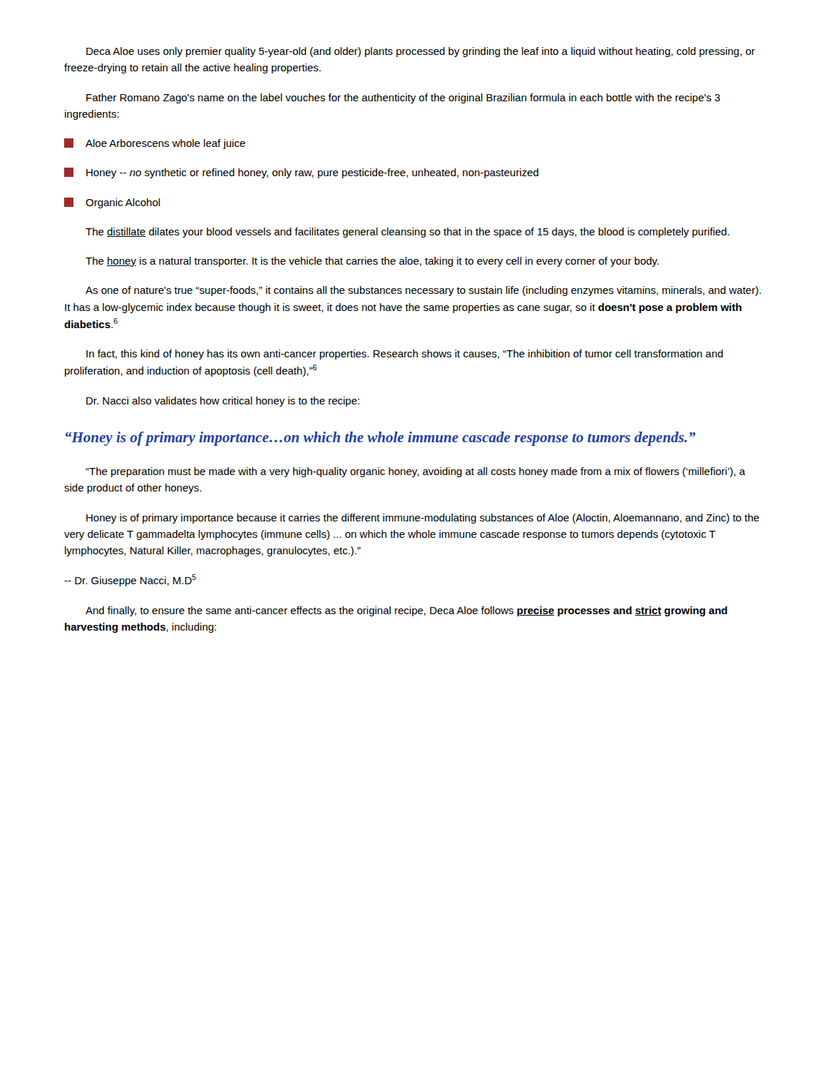Deca Aloe uses only premier quality 5-year-old (and older) plants processed by grinding the leaf into a liquid without heating, cold pressing, or freeze-drying to retain all the active healing properties.
Father Romano Zago's name on the label vouches for the authenticity of the original Brazilian formula in each bottle with the recipe's 3 ingredients:
Aloe Arborescens whole leaf juice
Honey -- no synthetic or refined honey, only raw, pure pesticide-free, unheated, non-pasteurized
Organic Alcohol
The distillate dilates your blood vessels and facilitates general cleansing so that in the space of 15 days, the blood is completely purified.
The honey is a natural transporter. It is the vehicle that carries the aloe, taking it to every cell in every corner of your body.
As one of nature's true “super-foods,” it contains all the substances necessary to sustain life (including enzymes vitamins, minerals, and water). It has a low-glycemic index because though it is sweet, it does not have the same properties as cane sugar, so it doesn't pose a problem with diabetics.6
In fact, this kind of honey has its own anti-cancer properties. Research shows it causes, “The inhibition of tumor cell transformation and proliferation, and induction of apoptosis (cell death),”6
Dr. Nacci also validates how critical honey is to the recipe:
“Honey is of primary importance…on which the whole immune cascade response to tumors depends.”
“The preparation must be made with a very high-quality organic honey, avoiding at all costs honey made from a mix of flowers (‘millefiori’), a side product of other honeys.
Honey is of primary importance because it carries the different immune-modulating substances of Aloe (Aloctin, Aloemannano, and Zinc) to the very delicate T gammadelta lymphocytes (immune cells) ... on which the whole immune cascade response to tumors depends (cytotoxic T lymphocytes, Natural Killer, macrophages, granulocytes, etc.).”
-- Dr. Giuseppe Nacci, M.D5
And finally, to ensure the same anti-cancer effects as the original recipe, Deca Aloe follows precise processes and strict growing and harvesting methods, including: